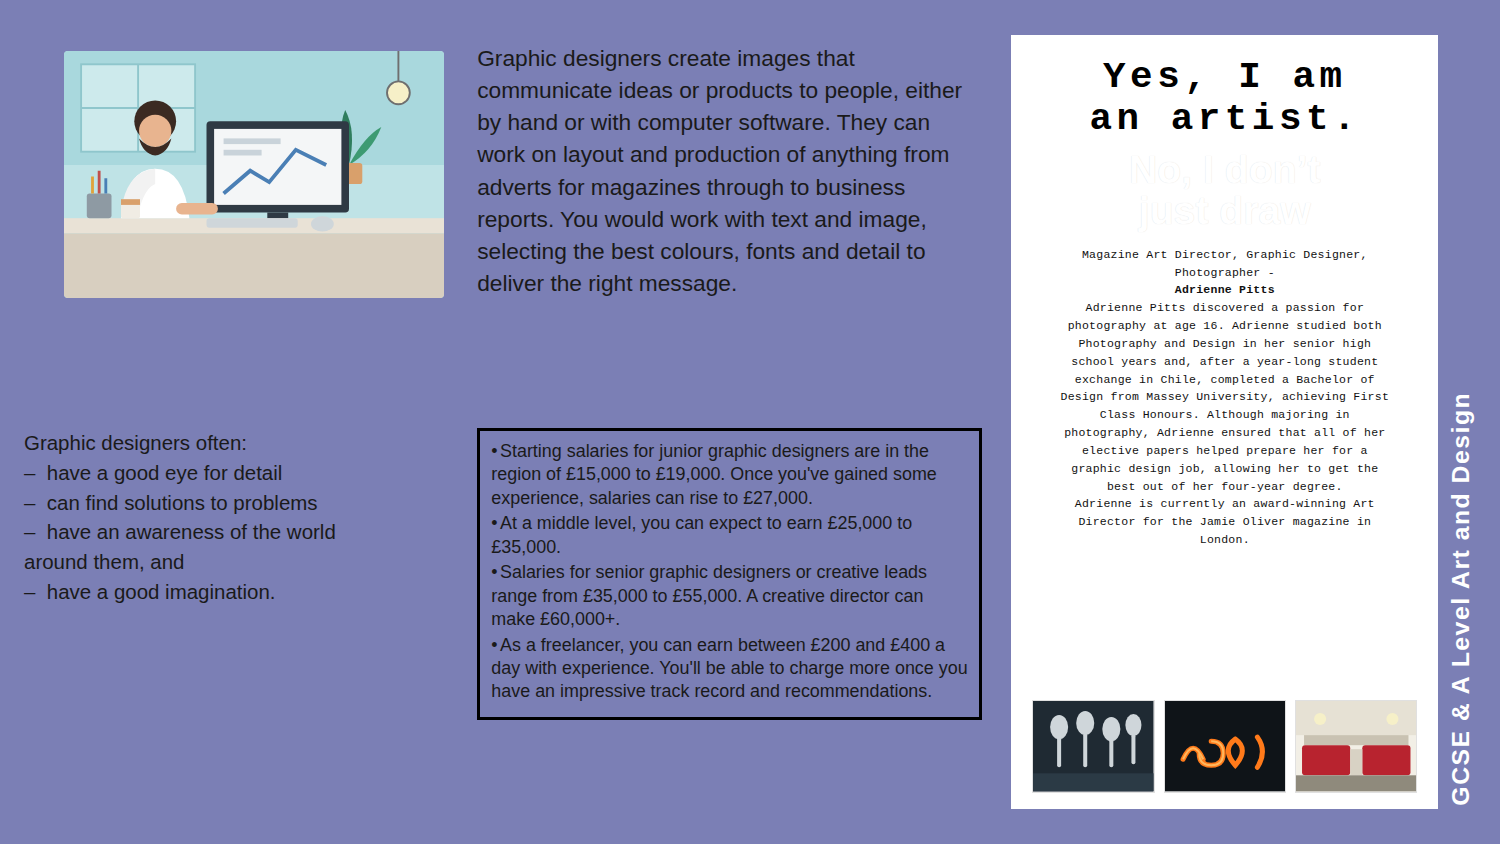A designer sitting at a desk working on a computer
Graphic designers create images that communicate ideas or products to people, either by hand or with computer software. They can work on layout and production of anything from adverts for magazines through to business reports. You would work with text and image, selecting the best colours, fonts and detail to deliver the right message.
Graphic designers often:
– have a good eye for detail
– can find solutions to problems
– have an awareness of the world around them, and
– have a good imagination.
Starting salaries for junior graphic designers are in the region of £15,000 to £19,000. Once you've gained some experience, salaries can rise to £27,000.
At a middle level, you can expect to earn £25,000 to £35,000.
Salaries for senior graphic designers or creative leads range from £35,000 to £55,000. A creative director can make £60,000+.
As a freelancer, you can earn between £200 and £400 a day with experience. You'll be able to charge more once you have an impressive track record and recommendations.
Yes, I am
an artist.
No, I don’t
just draw
Magazine Art Director, Graphic Designer, Photographer -
Adrienne Pitts
Adrienne Pitts discovered a passion for photography at age 16. Adrienne studied both Photography and Design in her senior high school years and, after a year-long student exchange in Chile, completed a Bachelor of Design from Massey University, achieving First Class Honours. Although majoring in photography, Adrienne ensured that all of her elective papers helped prepare her for a graphic design job, allowing her to get the best out of her four-year degree.
Adrienne is currently an award-winning Art Director for the Jamie Oliver magazine in London.
Spoons arranged on a dark surface Neon sign lettering glowing against a dark wall Retro diner interior with red booth seating
GCSE & A Level Art and Design